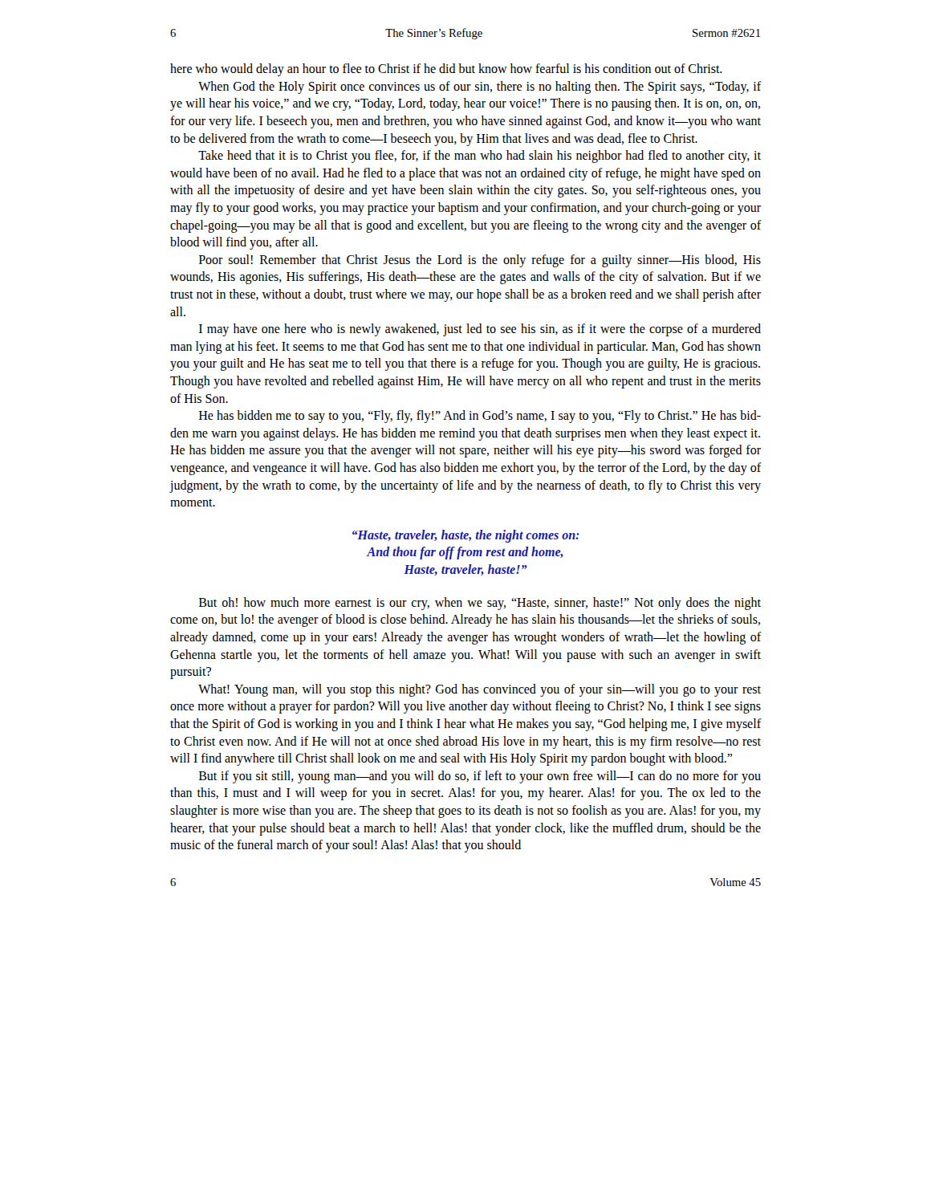6 The Sinner’s Refuge Sermon #2621
here who would delay an hour to flee to Christ if he did but know how fearful is his condition out of Christ.
When God the Holy Spirit once convinces us of our sin, there is no halting then. The Spirit says, “Today, if ye will hear his voice,” and we cry, “Today, Lord, today, hear our voice!” There is no pausing then. It is on, on, on, for our very life. I beseech you, men and brethren, you who have sinned against God, and know it—you who want to be delivered from the wrath to come—I beseech you, by Him that lives and was dead, flee to Christ.
Take heed that it is to Christ you flee, for, if the man who had slain his neighbor had fled to another city, it would have been of no avail. Had he fled to a place that was not an ordained city of refuge, he might have sped on with all the impetuosity of desire and yet have been slain within the city gates. So, you self-righteous ones, you may fly to your good works, you may practice your baptism and your confirmation, and your church-going or your chapel-going—you may be all that is good and excellent, but you are fleeing to the wrong city and the avenger of blood will find you, after all.
Poor soul! Remember that Christ Jesus the Lord is the only refuge for a guilty sinner—His blood, His wounds, His agonies, His sufferings, His death—these are the gates and walls of the city of salvation. But if we trust not in these, without a doubt, trust where we may, our hope shall be as a broken reed and we shall perish after all.
I may have one here who is newly awakened, just led to see his sin, as if it were the corpse of a murdered man lying at his feet. It seems to me that God has sent me to that one individual in particular. Man, God has shown you your guilt and He has seat me to tell you that there is a refuge for you. Though you are guilty, He is gracious. Though you have revolted and rebelled against Him, He will have mercy on all who repent and trust in the merits of His Son.
He has bidden me to say to you, “Fly, fly, fly!” And in God’s name, I say to you, “Fly to Christ.” He has bidden me warn you against delays. He has bidden me remind you that death surprises men when they least expect it. He has bidden me assure you that the avenger will not spare, neither will his eye pity—his sword was forged for vengeance, and vengeance it will have. God has also bidden me exhort you, by the terror of the Lord, by the day of judgment, by the wrath to come, by the uncertainty of life and by the nearness of death, to fly to Christ this very moment.
“Haste, traveler, haste, the night comes on:
And thou far off from rest and home,
Haste, traveler, haste!”
But oh! how much more earnest is our cry, when we say, “Haste, sinner, haste!” Not only does the night come on, but lo! the avenger of blood is close behind. Already he has slain his thousands—let the shrieks of souls, already damned, come up in your ears! Already the avenger has wrought wonders of wrath—let the howling of Gehenna startle you, let the torments of hell amaze you. What! Will you pause with such an avenger in swift pursuit?
What! Young man, will you stop this night? God has convinced you of your sin—will you go to your rest once more without a prayer for pardon? Will you live another day without fleeing to Christ? No, I think I see signs that the Spirit of God is working in you and I think I hear what He makes you say, “God helping me, I give myself to Christ even now. And if He will not at once shed abroad His love in my heart, this is my firm resolve—no rest will I find anywhere till Christ shall look on me and seal with His Holy Spirit my pardon bought with blood.”
But if you sit still, young man—and you will do so, if left to your own free will—I can do no more for you than this, I must and I will weep for you in secret. Alas! for you, my hearer. Alas! for you. The ox led to the slaughter is more wise than you are. The sheep that goes to its death is not so foolish as you are. Alas! for you, my hearer, that your pulse should beat a march to hell! Alas! that yonder clock, like the muffled drum, should be the music of the funeral march of your soul! Alas! Alas! that you should
6 Volume 45